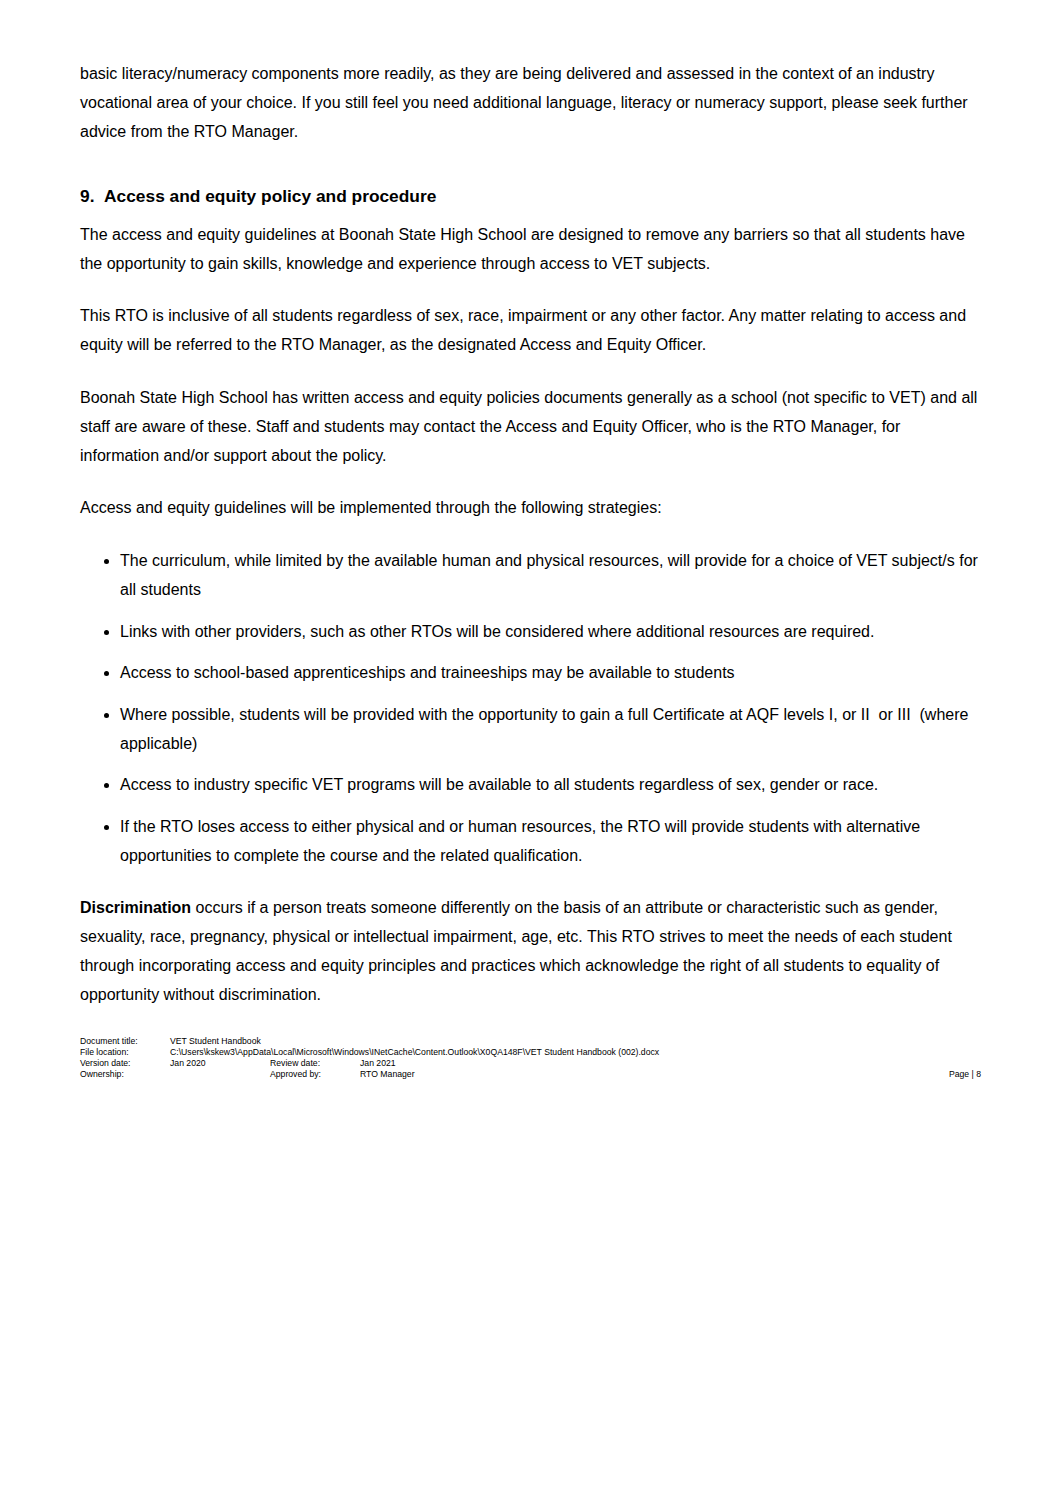basic literacy/numeracy components more readily, as they are being delivered and assessed in the context of an industry vocational area of your choice. If you still feel you need additional language, literacy or numeracy support, please seek further advice from the RTO Manager.
9. Access and equity policy and procedure
The access and equity guidelines at Boonah State High School are designed to remove any barriers so that all students have the opportunity to gain skills, knowledge and experience through access to VET subjects.
This RTO is inclusive of all students regardless of sex, race, impairment or any other factor. Any matter relating to access and equity will be referred to the RTO Manager, as the designated Access and Equity Officer.
Boonah State High School has written access and equity policies documents generally as a school (not specific to VET) and all staff are aware of these. Staff and students may contact the Access and Equity Officer, who is the RTO Manager, for information and/or support about the policy.
Access and equity guidelines will be implemented through the following strategies:
The curriculum, while limited by the available human and physical resources, will provide for a choice of VET subject/s for all students
Links with other providers, such as other RTOs will be considered where additional resources are required.
Access to school-based apprenticeships and traineeships may be available to students
Where possible, students will be provided with the opportunity to gain a full Certificate at AQF levels I, or II or III (where applicable)
Access to industry specific VET programs will be available to all students regardless of sex, gender or race.
If the RTO loses access to either physical and or human resources, the RTO will provide students with alternative opportunities to complete the course and the related qualification.
Discrimination occurs if a person treats someone differently on the basis of an attribute or characteristic such as gender, sexuality, race, pregnancy, physical or intellectual impairment, age, etc. This RTO strives to meet the needs of each student through incorporating access and equity principles and practices which acknowledge the right of all students to equality of opportunity without discrimination.
| Document title: | VET Student Handbook |
| File location: | C:\Users\kskew3\AppData\Local\Microsoft\Windows\INetCache\Content.Outlook\X0QA148F\VET Student Handbook (002).docx |
| Version date: | Jan 2020 | Review date: | Jan 2021 |
| Ownership: | | Approved by: | RTO Manager Page / 8 |